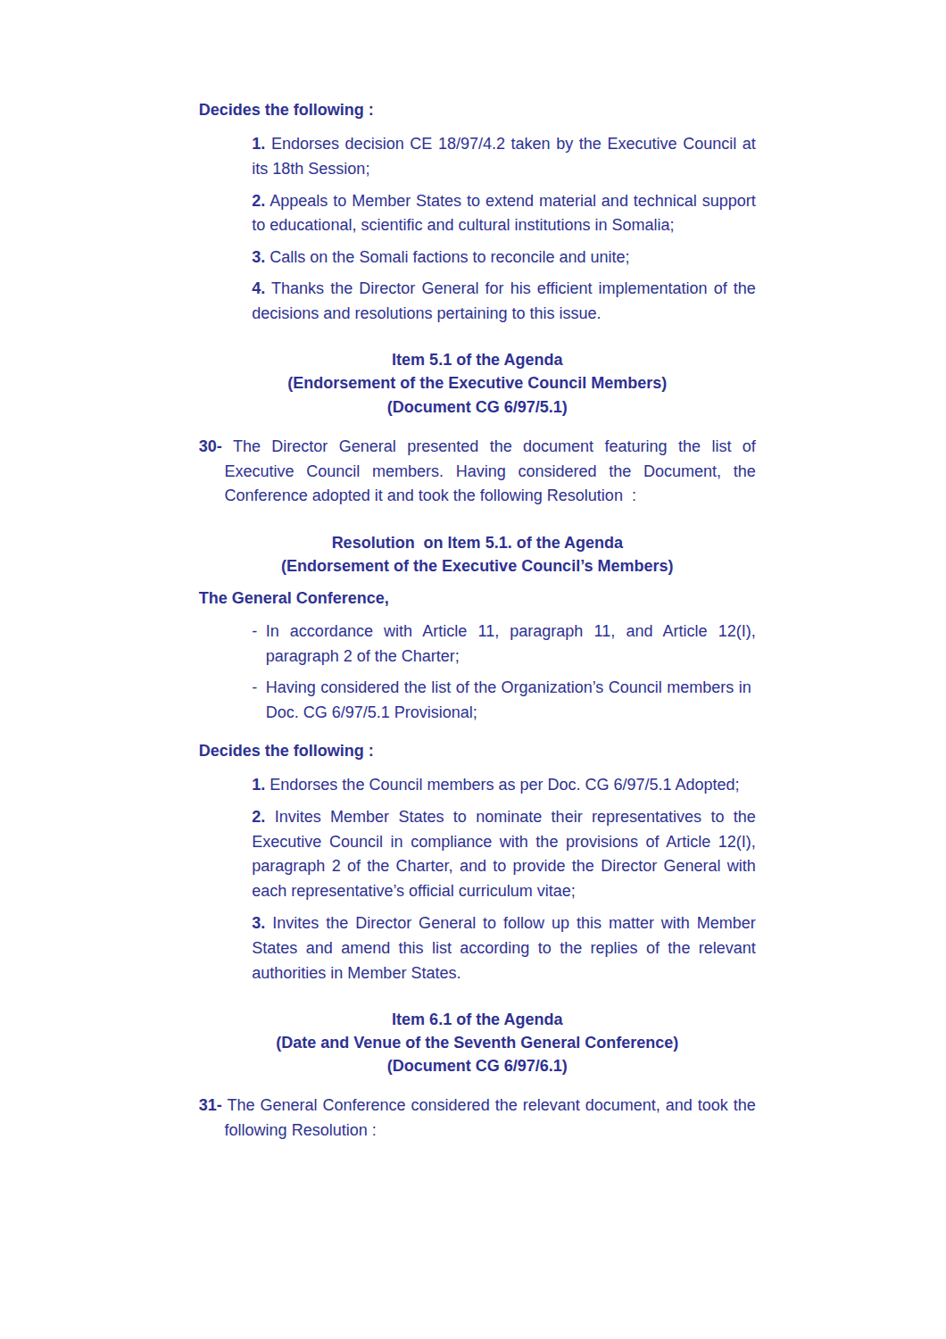Decides the following :
1. Endorses decision CE 18/97/4.2 taken by the Executive Council at its 18th Session;
2. Appeals to Member States to extend material and technical support to educational, scientific and cultural institutions in Somalia;
3. Calls on the Somali factions to reconcile and unite;
4. Thanks the Director General for his efficient implementation of the decisions and resolutions pertaining to this issue.
Item 5.1 of the Agenda (Endorsement of the Executive Council Members) (Document CG 6/97/5.1)
30- The Director General presented the document featuring the list of Executive Council members. Having considered the Document, the Conference adopted it and took the following Resolution :
Resolution on Item 5.1. of the Agenda (Endorsement of the Executive Council’s Members)
The General Conference,
In accordance with Article 11, paragraph 11, and Article 12(I), paragraph 2 of the Charter;
Having considered the list of the Organization’s Council members in Doc. CG 6/97/5.1 Provisional;
Decides the following :
1. Endorses the Council members as per Doc. CG 6/97/5.1 Adopted;
2. Invites Member States to nominate their representatives to the Executive Council in compliance with the provisions of Article 12(I), paragraph 2 of the Charter, and to provide the Director General with each representative’s official curriculum vitae;
3. Invites the Director General to follow up this matter with Member States and amend this list according to the replies of the relevant authorities in Member States.
Item 6.1 of the Agenda (Date and Venue of the Seventh General Conference) (Document CG 6/97/6.1)
31- The General Conference considered the relevant document, and took the following Resolution :